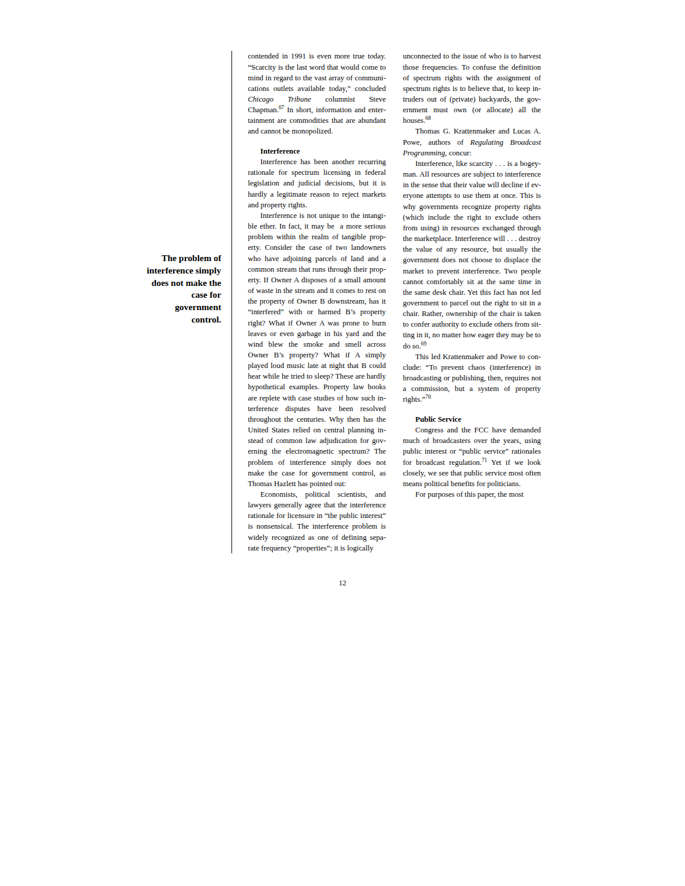The problem of interference simply does not make the case for government control.
contended in 1991 is even more true today. “Scarcity is the last word that would come to mind in regard to the vast array of communications outlets available today,” concluded Chicago Tribune columnist Steve Chapman.67 In short, information and entertainment are commodities that are abundant and cannot be monopolized.
Interference
Interference has been another recurring rationale for spectrum licensing in federal legislation and judicial decisions, but it is hardly a legitimate reason to reject markets and property rights.
Interference is not unique to the intangible ether. In fact, it may be a more serious problem within the realm of tangible property. Consider the case of two landowners who have adjoining parcels of land and a common stream that runs through their property. If Owner A disposes of a small amount of waste in the stream and it comes to rest on the property of Owner B downstream, has it “interfered” with or harmed B’s property right? What if Owner A was prone to burn leaves or even garbage in his yard and the wind blew the smoke and smell across Owner B’s property? What if A simply played loud music late at night that B could hear while he tried to sleep? These are hardly hypothetical examples. Property law books are replete with case studies of how such interference disputes have been resolved throughout the centuries. Why then has the United States relied on central planning instead of common law adjudication for governing the electromagnetic spectrum? The problem of interference simply does not make the case for government control, as Thomas Hazlett has pointed out:
Economists, political scientists, and lawyers generally agree that the interference rationale for licensure in “the public interest” is nonsensical. The interference problem is widely recognized as one of defining separate frequency “properties”; it is logically
unconnected to the issue of who is to harvest those frequencies. To confuse the definition of spectrum rights with the assignment of spectrum rights is to believe that, to keep intruders out of (private) backyards, the government must own (or allocate) all the houses.68
Thomas G. Krattenmaker and Lucas A. Powe, authors of Regulating Broadcast Programming, concur:
Interference, like scarcity . . . is a bogeyman. All resources are subject to interference in the sense that their value will decline if everyone attempts to use them at once. This is why governments recognize property rights (which include the right to exclude others from using) in resources exchanged through the marketplace. Interference will . . . destroy the value of any resource, but usually the government does not choose to displace the market to prevent interference. Two people cannot comfortably sit at the same time in the same desk chair. Yet this fact has not led government to parcel out the right to sit in a chair. Rather, ownership of the chair is taken to confer authority to exclude others from sitting in it, no matter how eager they may be to do so.69
This led Krattenmaker and Powe to conclude: “To prevent chaos (interference) in broadcasting or publishing, then, requires not a commission, but a system of property rights.”70
Public Service
Congress and the FCC have demanded much of broadcasters over the years, using public interest or “public service” rationales for broadcast regulation.71 Yet if we look closely, we see that public service most often means political benefits for politicians.
For purposes of this paper, the most
12